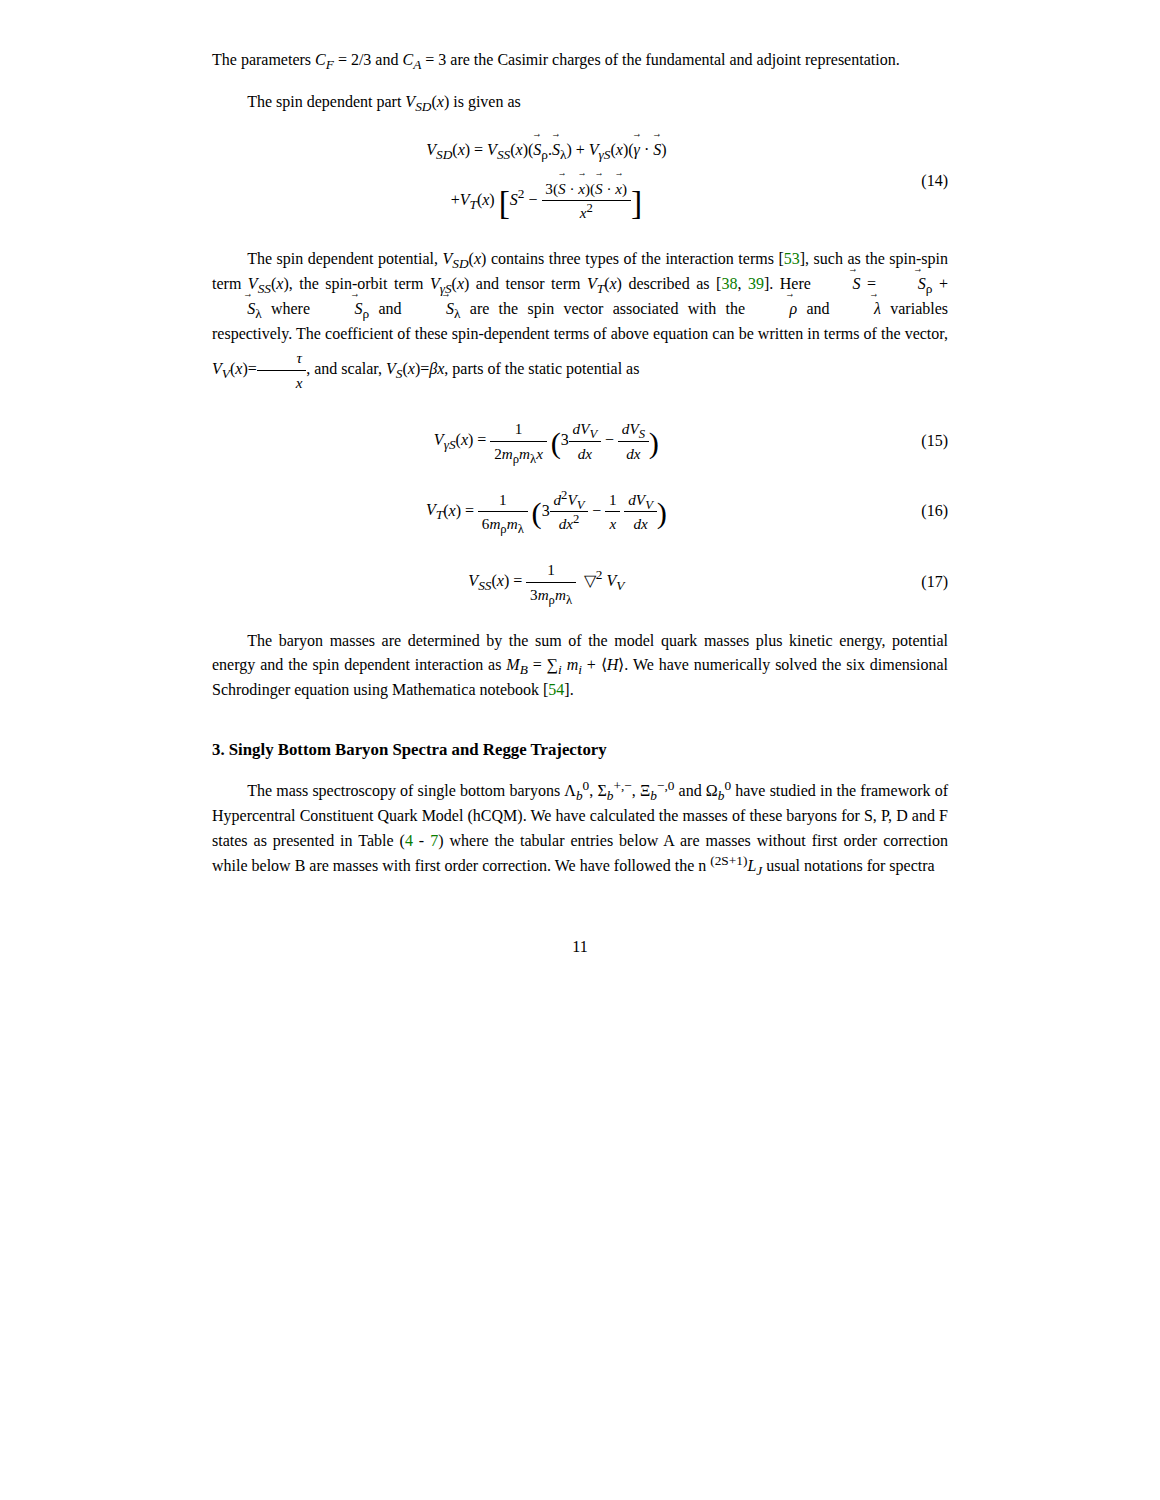The parameters CF = 2/3 and CA = 3 are the Casimir charges of the fundamental and adjoint representation.
The spin dependent part VSD(x) is given as
VSD(x) = VSS(x)(Sρ.Sλ) + VγS(x)(γ · S)
+VT(x) [S2 − 3(S · x)(S · x) x2]
(14)
The spin dependent potential, VSD(x) contains three types of the interaction terms [53], such as the spin-spin term VSS(x), the spin-orbit term VγS(x) and tensor term VT(x) described as [38, 39]. Here S = Sρ + Sλ where Sρ and Sλ are the spin vector associated with the ρ and λ variables respectively. The coefficient of these spin-dependent terms of above equation can be written in terms of the vector, VV(x)=τx, and scalar, VS(x)=βx, parts of the static potential as
VγS(x) = 12mρmλx (3dVV dx − dVS dx)
(15)
VT(x) = 16mρmλ (3d2VV dx2 − 1 x dVV dx)
(16)
VSS(x) = 13mρmλ ▽2 VV
(17)
The baryon masses are determined by the sum of the model quark masses plus kinetic energy, potential energy and the spin dependent interaction as MB = ∑i mi + ⟨H⟩. We have numerically solved the six dimensional Schrodinger equation using Mathematica notebook [54].
3. Singly Bottom Baryon Spectra and Regge Trajectory
The mass spectroscopy of single bottom baryons Λb0, Σb+,−, Ξb−,0 and Ωb0 have studied in the framework of Hypercentral Constituent Quark Model (hCQM). We have calculated the masses of these baryons for S, P, D and F states as presented in Table (4 - 7) where the tabular entries below A are masses without first order correction while below B are masses with first order correction. We have followed the n (2S+1)LJ usual notations for spectra
11